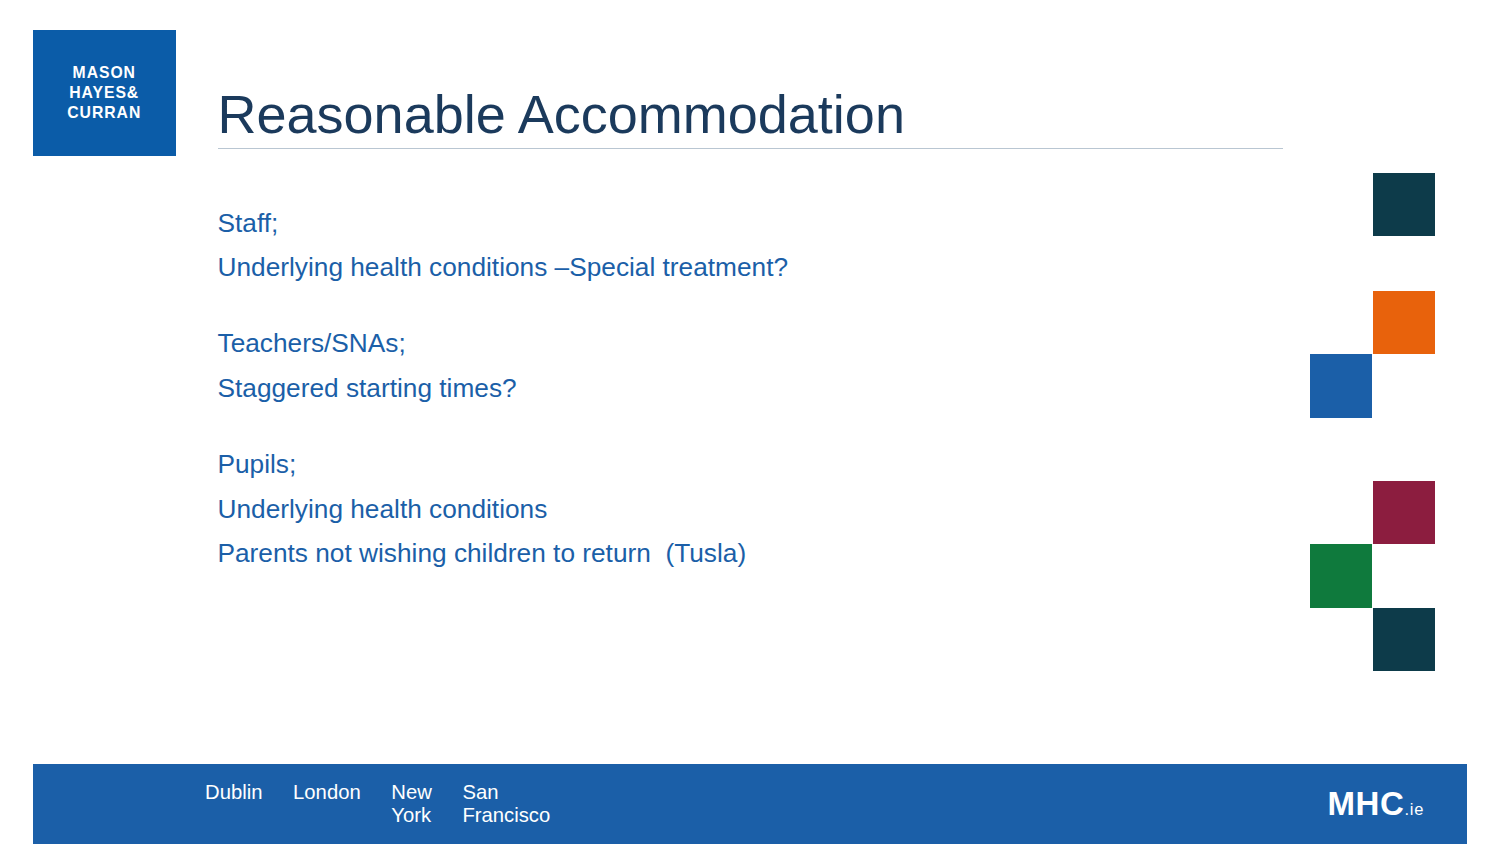MASON
HAYES&
CURRAN
Reasonable Accommodation
Staff;
Underlying health conditions –Special treatment?
Teachers/SNAs;
Staggered starting times?
Pupils;
Underlying health conditions
Parents not wishing children to return (Tusla)
Dublin London New York San Francisco
MHC.ie